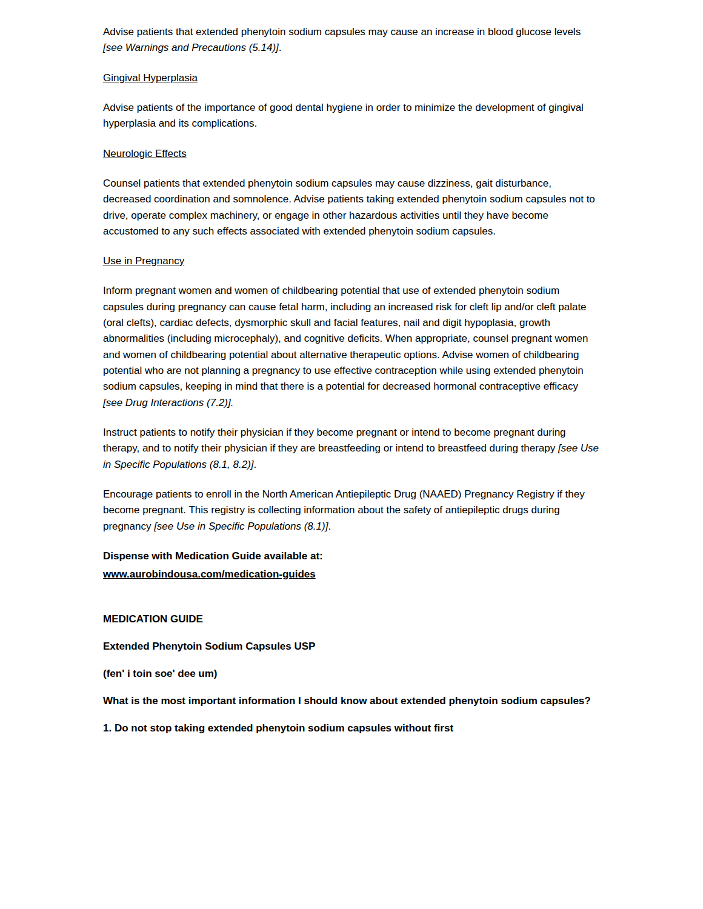Advise patients that extended phenytoin sodium capsules may cause an increase in blood glucose levels [see Warnings and Precautions (5.14)].
Gingival Hyperplasia
Advise patients of the importance of good dental hygiene in order to minimize the development of gingival hyperplasia and its complications.
Neurologic Effects
Counsel patients that extended phenytoin sodium capsules may cause dizziness, gait disturbance, decreased coordination and somnolence. Advise patients taking extended phenytoin sodium capsules not to drive, operate complex machinery, or engage in other hazardous activities until they have become accustomed to any such effects associated with extended phenytoin sodium capsules.
Use in Pregnancy
Inform pregnant women and women of childbearing potential that use of extended phenytoin sodium capsules during pregnancy can cause fetal harm, including an increased risk for cleft lip and/or cleft palate (oral clefts), cardiac defects, dysmorphic skull and facial features, nail and digit hypoplasia, growth abnormalities (including microcephaly), and cognitive deficits. When appropriate, counsel pregnant women and women of childbearing potential about alternative therapeutic options. Advise women of childbearing potential who are not planning a pregnancy to use effective contraception while using extended phenytoin sodium capsules, keeping in mind that there is a potential for decreased hormonal contraceptive efficacy [see Drug Interactions (7.2)].
Instruct patients to notify their physician if they become pregnant or intend to become pregnant during therapy, and to notify their physician if they are breastfeeding or intend to breastfeed during therapy [see Use in Specific Populations (8.1, 8.2)].
Encourage patients to enroll in the North American Antiepileptic Drug (NAAED) Pregnancy Registry if they become pregnant. This registry is collecting information about the safety of antiepileptic drugs during pregnancy [see Use in Specific Populations (8.1)].
Dispense with Medication Guide available at:
www.aurobindousa.com/medication-guides
MEDICATION GUIDE
Extended Phenytoin Sodium Capsules USP
(fen' i toin soe' dee um)
What is the most important information I should know about extended phenytoin sodium capsules?
1. Do not stop taking extended phenytoin sodium capsules without first